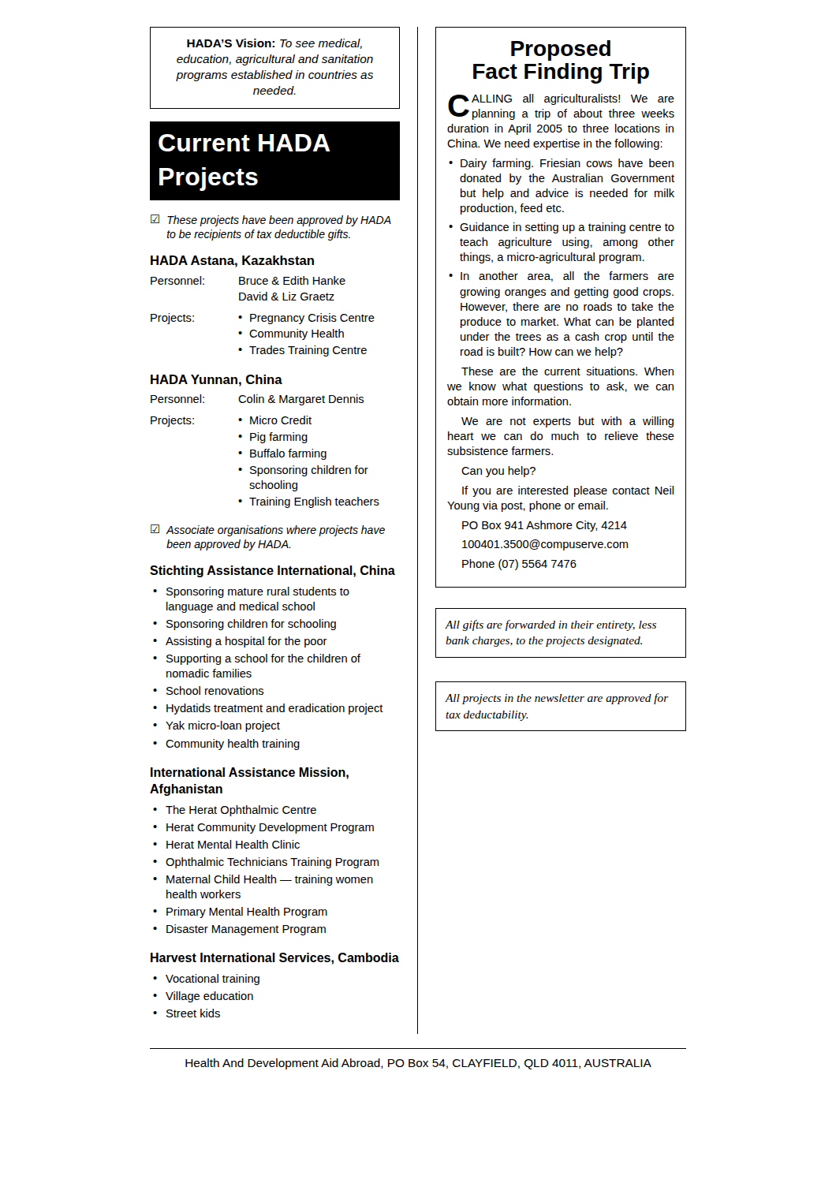HADA’S Vision: To see medical, education, agricultural and sanitation programs established in countries as needed.
Current HADA Projects
☑
These projects have been approved by HADA to be recipients of tax deductible gifts.
HADA Astana, Kazakhstan
| Personnel: | Bruce & Edith Hanke David & Liz Graetz |
| Projects: | Pregnancy Crisis Centre Community Health Trades Training Centre |
HADA Yunnan, China
| Personnel: | Colin & Margaret Dennis |
| Projects: | Micro Credit Pig farming Buffalo farming Sponsoring children for schooling Training English teachers |
☑
Associate organisations where projects have been approved by HADA.
Stichting Assistance International, China
Sponsoring mature rural students to language and medical school
Sponsoring children for schooling
Assisting a hospital for the poor
Supporting a school for the children of nomadic families
School renovations
Hydatids treatment and eradication project
Yak micro-loan project
Community health training
International Assistance Mission, Afghanistan
The Herat Ophthalmic Centre
Herat Community Development Program
Herat Mental Health Clinic
Ophthalmic Technicians Training Program
Maternal Child Health — training women health workers
Primary Mental Health Program
Disaster Management Program
Harvest International Services, Cambodia
Vocational training
Village education
Street kids
Proposed
Fact Finding Trip
CALLING all agriculturalists! We are planning a trip of about three weeks duration in April 2005 to three locations in China. We need expertise in the following:
Dairy farming. Friesian cows have been donated by the Australian Government but help and advice is needed for milk production, feed etc.
Guidance in setting up a training centre to teach agriculture using, among other things, a micro-agricultural program.
In another area, all the farmers are growing oranges and getting good crops. However, there are no roads to take the produce to market. What can be planted under the trees as a cash crop until the road is built? How can we help?
These are the current situations. When we know what questions to ask, we can obtain more information.
We are not experts but with a willing heart we can do much to relieve these subsistence farmers.
Can you help?
If you are interested please contact Neil Young via post, phone or email.
PO Box 941 Ashmore City, 4214
100401.3500@compuserve.com
Phone (07) 5564 7476
All gifts are forwarded in their entirety, less bank charges, to the projects designated.
All projects in the newsletter are approved for tax deductability.
Health And Development Aid Abroad, PO Box 54, CLAYFIELD, QLD 4011, AUSTRALIA